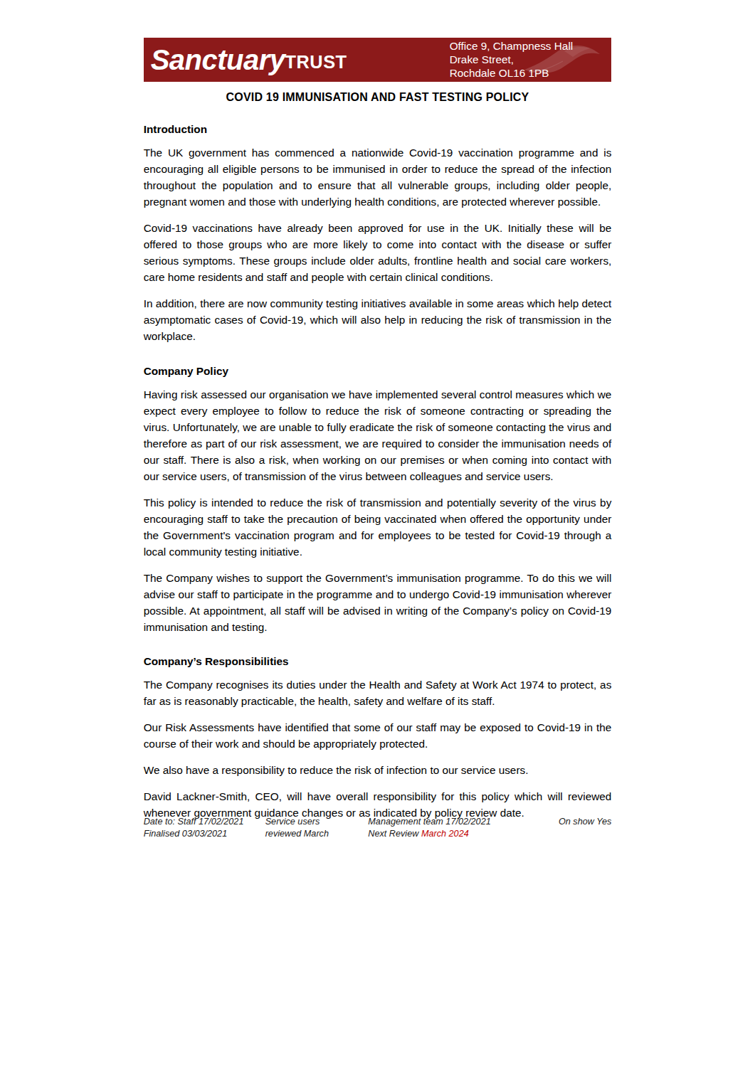Sanctuary TRUST
Office 9, Champness Hall
Drake Street,
Rochdale OL16 1PB
COVID 19 IMMUNISATION AND FAST TESTING POLICY
Introduction
The UK government has commenced a nationwide Covid-19 vaccination programme and is encouraging all eligible persons to be immunised in order to reduce the spread of the infection throughout the population and to ensure that all vulnerable groups, including older people, pregnant women and those with underlying health conditions, are protected wherever possible.
Covid-19 vaccinations have already been approved for use in the UK. Initially these will be offered to those groups who are more likely to come into contact with the disease or suffer serious symptoms. These groups include older adults, frontline health and social care workers, care home residents and staff and people with certain clinical conditions.
In addition, there are now community testing initiatives available in some areas which help detect asymptomatic cases of Covid-19, which will also help in reducing the risk of transmission in the workplace.
Company Policy
Having risk assessed our organisation we have implemented several control measures which we expect every employee to follow to reduce the risk of someone contracting or spreading the virus. Unfortunately, we are unable to fully eradicate the risk of someone contacting the virus and therefore as part of our risk assessment, we are required to consider the immunisation needs of our staff. There is also a risk, when working on our premises or when coming into contact with our service users, of transmission of the virus between colleagues and service users.
This policy is intended to reduce the risk of transmission and potentially severity of the virus by encouraging staff to take the precaution of being vaccinated when offered the opportunity under the Government's vaccination program and for employees to be tested for Covid-19 through a local community testing initiative.
The Company wishes to support the Government’s immunisation programme. To do this we will advise our staff to participate in the programme and to undergo Covid-19 immunisation wherever possible. At appointment, all staff will be advised in writing of the Company’s policy on Covid-19 immunisation and testing.
Company’s Responsibilities
The Company recognises its duties under the Health and Safety at Work Act 1974 to protect, as far as is reasonably practicable, the health, safety and welfare of its staff.
Our Risk Assessments have identified that some of our staff may be exposed to Covid-19 in the course of their work and should be appropriately protected.
We also have a responsibility to reduce the risk of infection to our service users.
David Lackner-Smith, CEO, will have overall responsibility for this policy which will reviewed whenever government guidance changes or as indicated by policy review date.
| Date to: Staff 17/02/2021 | Service users | Management team 17/02/2021 | On show Yes |
| Finalised 03/03/2021 | reviewed March | Next Review March 2024 | |